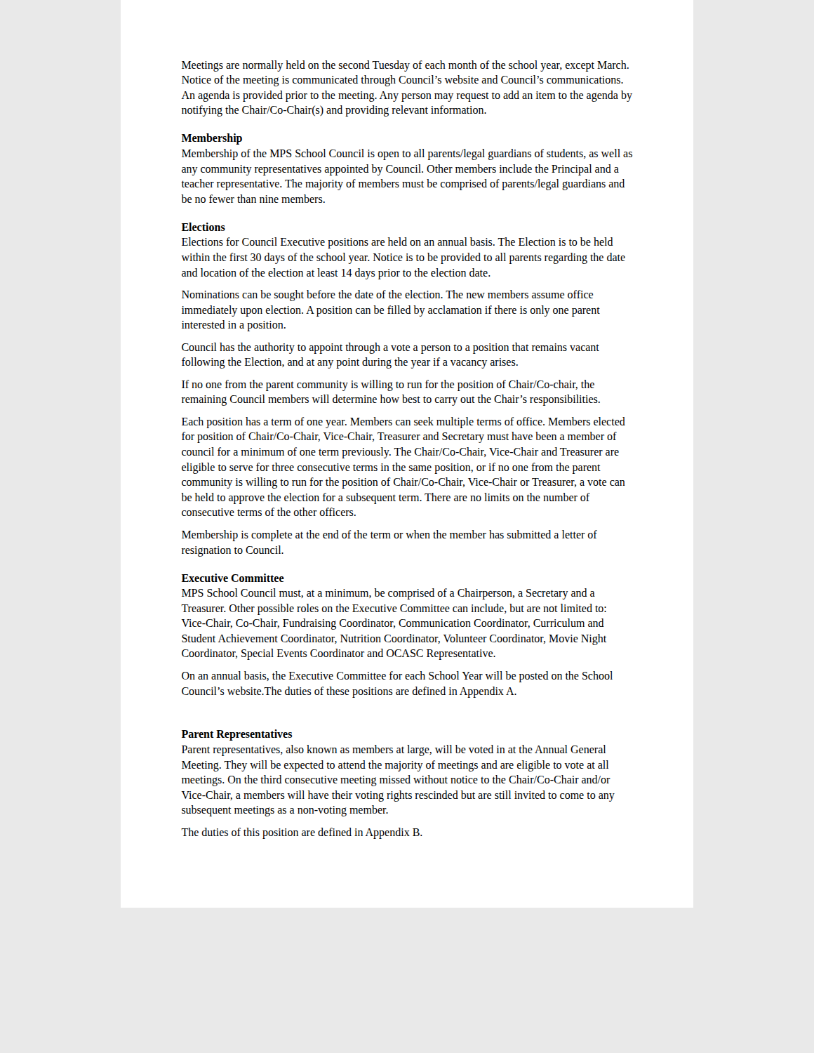Meetings are normally held on the second Tuesday of each month of the school year, except March. Notice of the meeting is communicated through Council’s website and Council’s communications. An agenda is provided prior to the meeting. Any person may request to add an item to the agenda by notifying the Chair/Co-Chair(s) and providing relevant information.
Membership
Membership of the MPS School Council is open to all parents/legal guardians of students, as well as any community representatives appointed by Council. Other members include the Principal and a teacher representative. The majority of members must be comprised of parents/legal guardians and be no fewer than nine members.
Elections
Elections for Council Executive positions are held on an annual basis. The Election is to be held within the first 30 days of the school year. Notice is to be provided to all parents regarding the date and location of the election at least 14 days prior to the election date.
Nominations can be sought before the date of the election. The new members assume office immediately upon election. A position can be filled by acclamation if there is only one parent interested in a position.
Council has the authority to appoint through a vote a person to a position that remains vacant following the Election, and at any point during the year if a vacancy arises.
If no one from the parent community is willing to run for the position of Chair/Co-chair, the remaining Council members will determine how best to carry out the Chair’s responsibilities.
Each position has a term of one year. Members can seek multiple terms of office. Members elected for position of Chair/Co-Chair, Vice-Chair, Treasurer and Secretary must have been a member of council for a minimum of one term previously. The Chair/Co-Chair, Vice-Chair and Treasurer are eligible to serve for three consecutive terms in the same position, or if no one from the parent community is willing to run for the position of Chair/Co-Chair, Vice-Chair or Treasurer, a vote can be held to approve the election for a subsequent term. There are no limits on the number of consecutive terms of the other officers.
Membership is complete at the end of the term or when the member has submitted a letter of resignation to Council.
Executive Committee
MPS School Council must, at a minimum, be comprised of a Chairperson, a Secretary and a Treasurer. Other possible roles on the Executive Committee can include, but are not limited to: Vice-Chair, Co-Chair, Fundraising Coordinator, Communication Coordinator, Curriculum and Student Achievement Coordinator, Nutrition Coordinator, Volunteer Coordinator, Movie Night Coordinator, Special Events Coordinator and OCASC Representative.
On an annual basis, the Executive Committee for each School Year will be posted on the School Council’s website.The duties of these positions are defined in Appendix A.
Parent Representatives
Parent representatives, also known as members at large, will be voted in at the Annual General Meeting. They will be expected to attend the majority of meetings and are eligible to vote at all meetings. On the third consecutive meeting missed without notice to the Chair/Co-Chair and/or Vice-Chair, a members will have their voting rights rescinded but are still invited to come to any subsequent meetings as a non-voting member.
The duties of this position are defined in Appendix B.